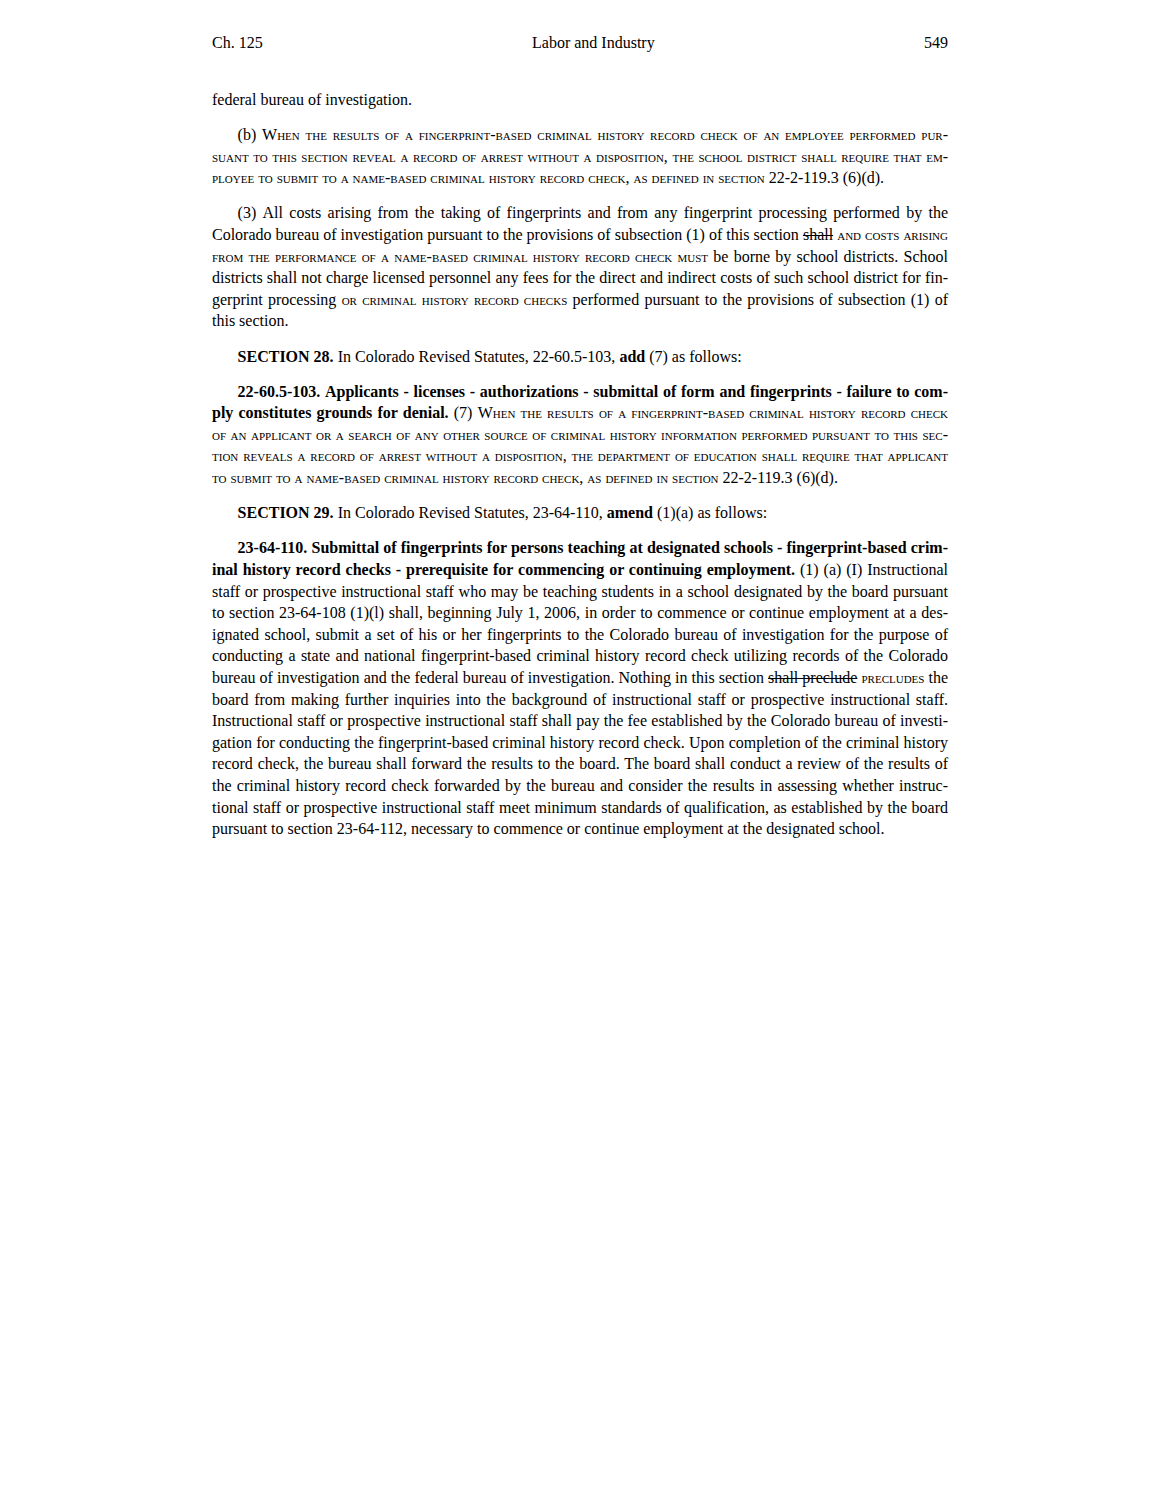Ch. 125 Labor and Industry 549
federal bureau of investigation.
(b) When the results of a fingerprint-based criminal history record check of an employee performed pursuant to this section reveal a record of arrest without a disposition, the school district shall require that employee to submit to a name-based criminal history record check, as defined in section 22-2-119.3 (6)(d).
(3) All costs arising from the taking of fingerprints and from any fingerprint processing performed by the Colorado bureau of investigation pursuant to the provisions of subsection (1) of this section shall and costs arising from the performance of a name-based criminal history record check must be borne by school districts. School districts shall not charge licensed personnel any fees for the direct and indirect costs of such school district for fingerprint processing or criminal history record checks performed pursuant to the provisions of subsection (1) of this section.
SECTION 28. In Colorado Revised Statutes, 22-60.5-103, add (7) as follows:
22-60.5-103. Applicants - licenses - authorizations - submittal of form and fingerprints - failure to comply constitutes grounds for denial. (7) When the results of a fingerprint-based criminal history record check of an applicant or a search of any other source of criminal history information performed pursuant to this section reveals a record of arrest without a disposition, the department of education shall require that applicant to submit to a name-based criminal history record check, as defined in section 22-2-119.3 (6)(d).
SECTION 29. In Colorado Revised Statutes, 23-64-110, amend (1)(a) as follows:
23-64-110. Submittal of fingerprints for persons teaching at designated schools - fingerprint-based criminal history record checks - prerequisite for commencing or continuing employment. (1) (a) (I) Instructional staff or prospective instructional staff who may be teaching students in a school designated by the board pursuant to section 23-64-108 (1)(l) shall, beginning July 1, 2006, in order to commence or continue employment at a designated school, submit a set of his or her fingerprints to the Colorado bureau of investigation for the purpose of conducting a state and national fingerprint-based criminal history record check utilizing records of the Colorado bureau of investigation and the federal bureau of investigation. Nothing in this section shall preclude precludes the board from making further inquiries into the background of instructional staff or prospective instructional staff. Instructional staff or prospective instructional staff shall pay the fee established by the Colorado bureau of investigation for conducting the fingerprint-based criminal history record check. Upon completion of the criminal history record check, the bureau shall forward the results to the board. The board shall conduct a review of the results of the criminal history record check forwarded by the bureau and consider the results in assessing whether instructional staff or prospective instructional staff meet minimum standards of qualification, as established by the board pursuant to section 23-64-112, necessary to commence or continue employment at the designated school.